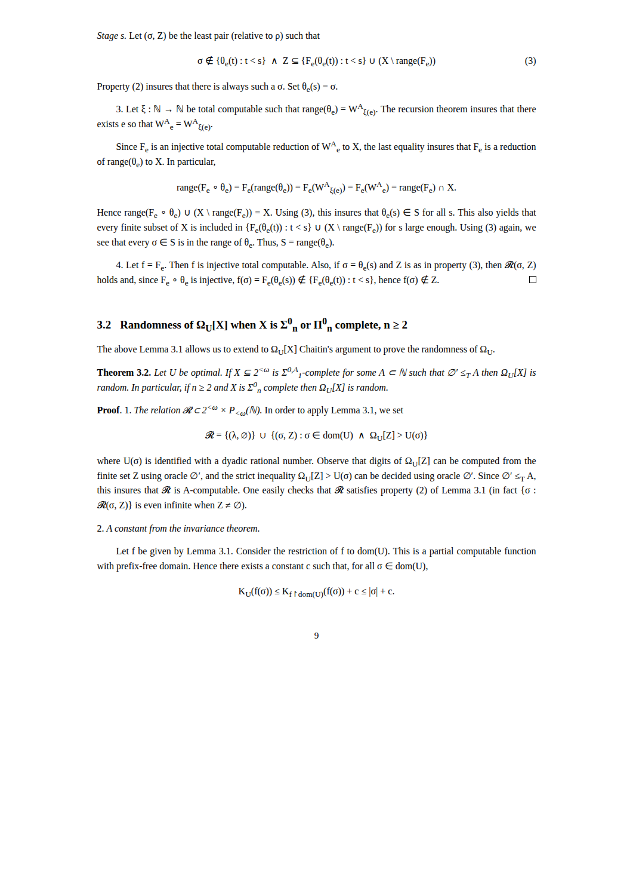Stage s. Let (σ, Z) be the least pair (relative to ρ) such that
σ ∉ {θe(t) : t < s} ∧ Z ⊆ {Fe(θe(t)) : t < s} ∪ (X \ range(Fe)) (3)
Property (2) insures that there is always such a σ. Set θe(s) = σ.
3. Let ξ : ℕ → ℕ be total computable such that range(θe) = WAξ(e). The recursion theorem insures that there exists e so that WAe = WAξ(e).
Since Fe is an injective total computable reduction of WAe to X, the last equality insures that Fe is a reduction of range(θe) to X. In particular,
range(Fe ∘ θe) = Fe(range(θe)) = Fe(WAξ(e)) = Fe(WAe) = range(Fe) ∩ X.
Hence range(Fe ∘ θe) ∪ (X \ range(Fe)) = X. Using (3), this insures that θe(s) ∈ S for all s. This also yields that every finite subset of X is included in {Fe(θe(t)) : t < s} ∪ (X \ range(Fe)) for s large enough. Using (3) again, we see that every σ ∈ S is in the range of θe. Thus, S = range(θe).
4. Let f = Fe. Then f is injective total computable. Also, if σ = θe(s) and Z is as in property (3), then 𝓡(σ, Z) holds and, since Fe ∘ θe is injective, f(σ) = Fe(θe(s)) ∉ {Fe(θe(t)) : t < s}, hence f(σ) ∉ Z.
3.2 Randomness of ΩU[X] when X is Σ0n or Π0n complete, n ≥ 2
The above Lemma 3.1 allows us to extend to ΩU[X] Chaitin's argument to prove the randomness of ΩU.
Theorem 3.2. Let U be optimal. If X ⊆ 2<ω is Σ0,A1-complete for some A ⊂ ℕ such that ∅′ ≤T A then ΩU[X] is random. In particular, if n ≥ 2 and X is Σ0n complete then ΩU[X] is random.
Proof. 1. The relation 𝓡 ⊂ 2<ω × P<ω(ℕ). In order to apply Lemma 3.1, we set
𝓡 = {(λ, ∅)} ∪ {(σ, Z) : σ ∈ dom(U) ∧ ΩU[Z] > U(σ)}
where U(σ) is identified with a dyadic rational number. Observe that digits of ΩU[Z] can be computed from the finite set Z using oracle ∅′, and the strict inequality ΩU[Z] > U(σ) can be decided using oracle ∅′. Since ∅′ ≤T A, this insures that 𝓡 is A-computable. One easily checks that 𝓡 satisfies property (2) of Lemma 3.1 (in fact {σ : 𝓡(σ, Z)} is even infinite when Z ≠ ∅).
2. A constant from the invariance theorem.
Let f be given by Lemma 3.1. Consider the restriction of f to dom(U). This is a partial computable function with prefix-free domain. Hence there exists a constant c such that, for all σ ∈ dom(U),
KU(f(σ)) ≤ Kf↾dom(U)(f(σ)) + c ≤ |σ| + c.
9